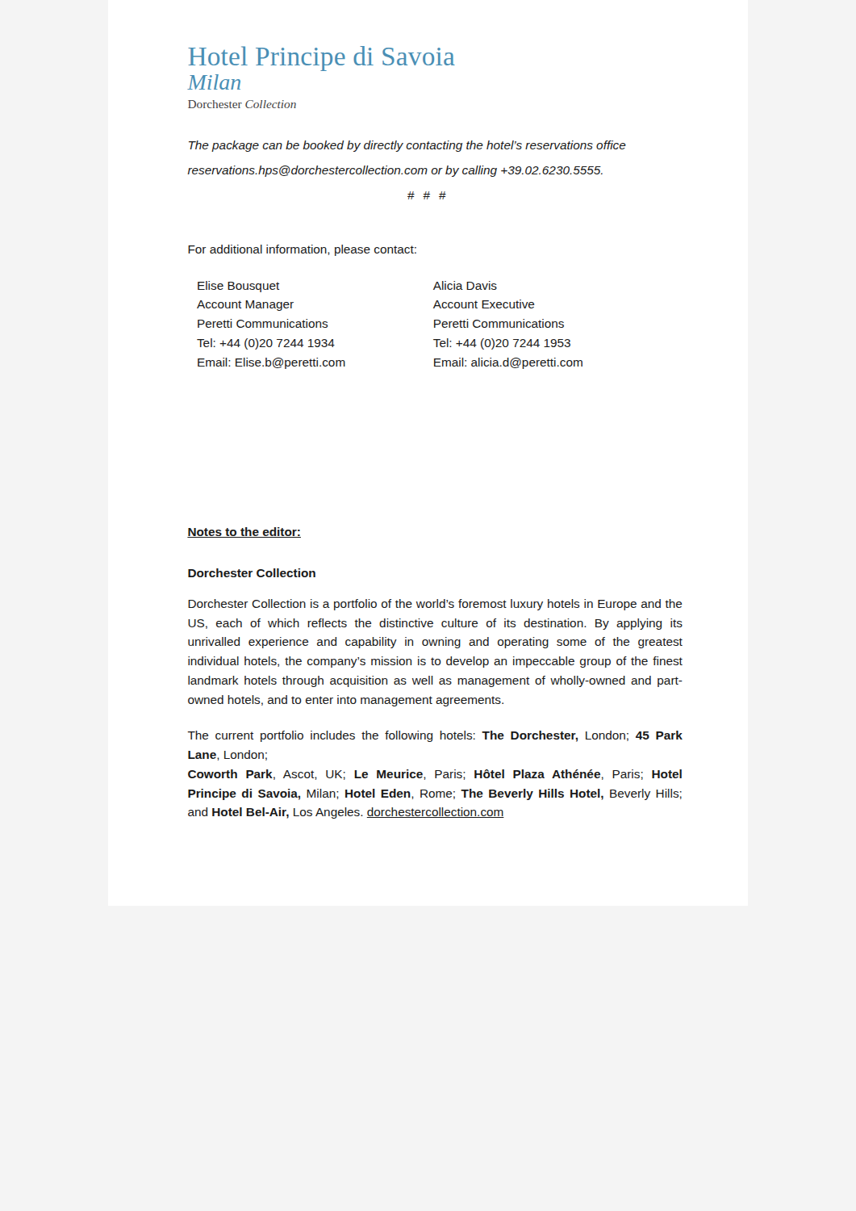Hotel Principe di Savoia
Milan
Dorchester Collection
The package can be booked by directly contacting the hotel’s reservations office reservations.hps@dorchestercollection.com or by calling +39.02.6230.5555.
# # #
For additional information, please contact:
| Elise Bousquet | Alicia Davis |
| Account Manager | Account Executive |
| Peretti Communications | Peretti Communications |
| Tel: +44 (0)20 7244 1934 | Tel: +44 (0)20 7244 1953 |
| Email: Elise.b@peretti.com | Email: alicia.d@peretti.com |
Notes to the editor:
Dorchester Collection
Dorchester Collection is a portfolio of the world’s foremost luxury hotels in Europe and the US, each of which reflects the distinctive culture of its destination. By applying its unrivalled experience and capability in owning and operating some of the greatest individual hotels, the company’s mission is to develop an impeccable group of the finest landmark hotels through acquisition as well as management of wholly-owned and part-owned hotels, and to enter into management agreements.
The current portfolio includes the following hotels: The Dorchester, London; 45 Park Lane, London;
Coworth Park, Ascot, UK; Le Meurice, Paris; Hôtel Plaza Athénée, Paris; Hotel Principe di Savoia, Milan; Hotel Eden, Rome; The Beverly Hills Hotel, Beverly Hills; and Hotel Bel-Air, Los Angeles. dorchestercollection.com